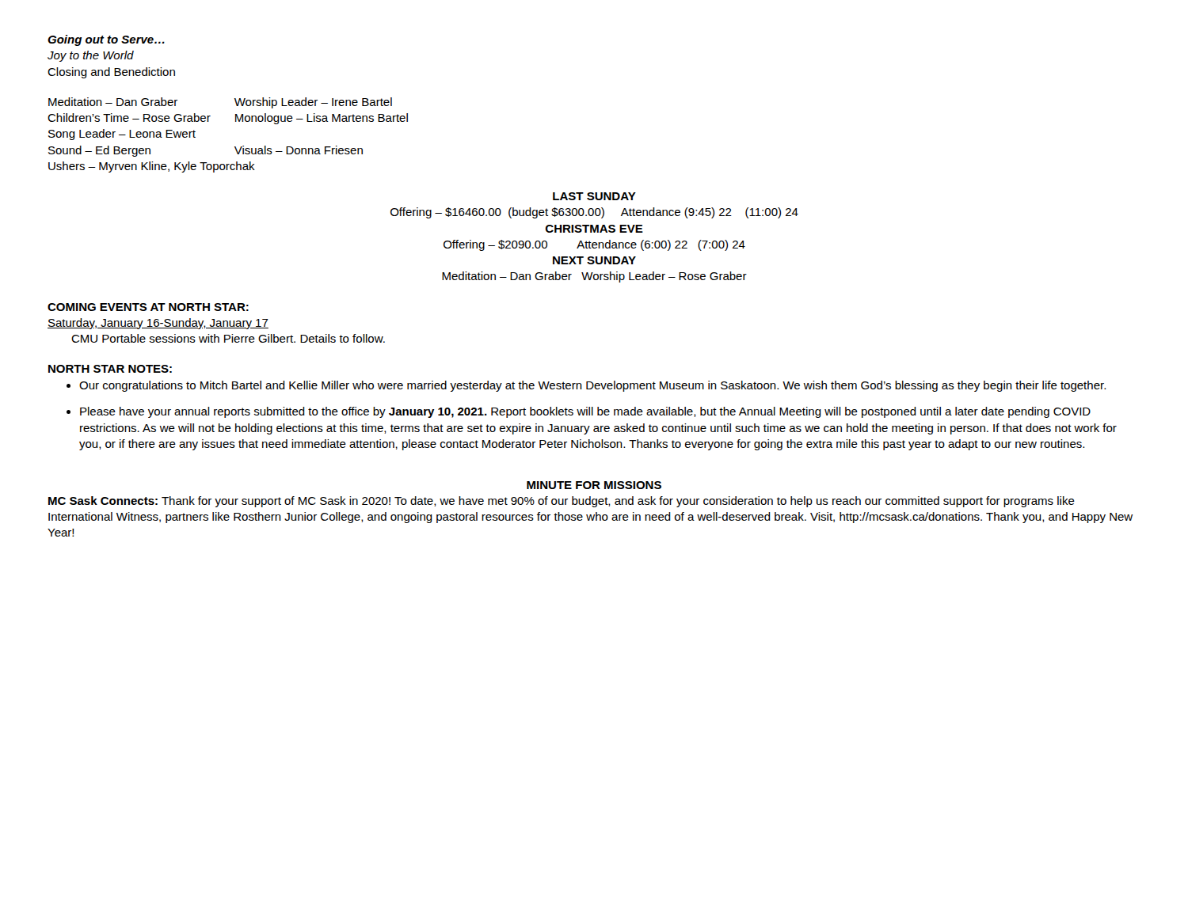Going out to Serve…
Joy to the World
Closing and Benediction
| Meditation – Dan Graber | Worship Leader – Irene Bartel |
| Children’s Time – Rose Graber | Monologue – Lisa Martens Bartel |
| Song Leader – Leona Ewert | |
| Sound – Ed Bergen | Visuals – Donna Friesen |
| Ushers – Myrven Kline, Kyle Toporchak |
LAST SUNDAY
Offering – $16460.00 (budget $6300.00) Attendance (9:45) 22 (11:00) 24
CHRISTMAS EVE
Offering – $2090.00 Attendance (6:00) 22 (7:00) 24
NEXT SUNDAY
Meditation – Dan Graber Worship Leader – Rose Graber
COMING EVENTS AT NORTH STAR:
Saturday, January 16-Sunday, January 17
CMU Portable sessions with Pierre Gilbert. Details to follow.
NORTH STAR NOTES:
Our congratulations to Mitch Bartel and Kellie Miller who were married yesterday at the Western Development Museum in Saskatoon. We wish them God’s blessing as they begin their life together.
Please have your annual reports submitted to the office by January 10, 2021. Report booklets will be made available, but the Annual Meeting will be postponed until a later date pending COVID restrictions. As we will not be holding elections at this time, terms that are set to expire in January are asked to continue until such time as we can hold the meeting in person. If that does not work for you, or if there are any issues that need immediate attention, please contact Moderator Peter Nicholson. Thanks to everyone for going the extra mile this past year to adapt to our new routines.
MINUTE FOR MISSIONS
MC Sask Connects: Thank for your support of MC Sask in 2020! To date, we have met 90% of our budget, and ask for your consideration to help us reach our committed support for programs like International Witness, partners like Rosthern Junior College, and ongoing pastoral resources for those who are in need of a well-deserved break. Visit, http://mcsask.ca/donations. Thank you, and Happy New Year!